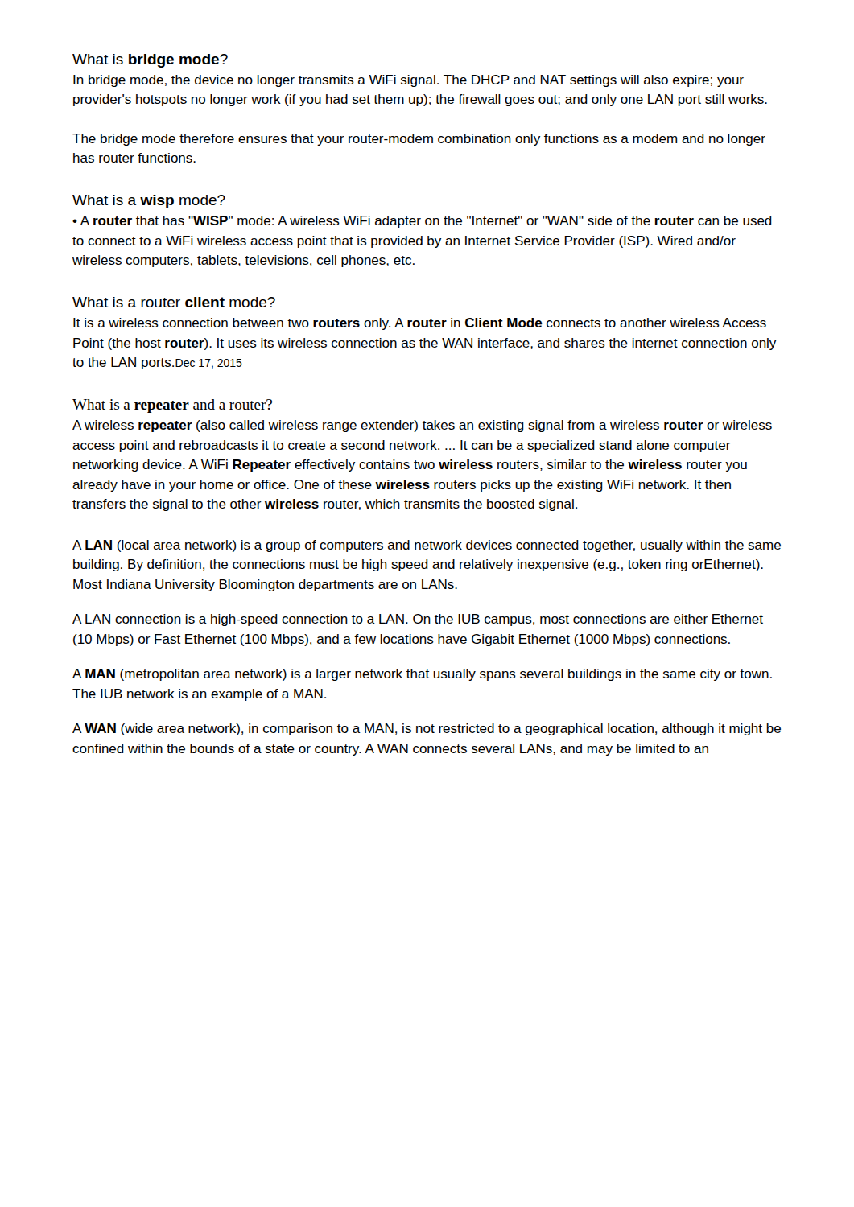What is bridge mode?
In bridge mode, the device no longer transmits a WiFi signal. The DHCP and NAT settings will also expire; your provider's hotspots no longer work (if you had set them up); the firewall goes out; and only one LAN port still works.
The bridge mode therefore ensures that your router-modem combination only functions as a modem and no longer has router functions.
What is a wisp mode?
• A router that has "WISP" mode: A wireless WiFi adapter on the "Internet" or "WAN" side of the router can be used to connect to a WiFi wireless access point that is provided by an Internet Service Provider (ISP). Wired and/or wireless computers, tablets, televisions, cell phones, etc.
What is a router client mode?
It is a wireless connection between two routers only. A router in Client Mode connects to another wireless Access Point (the host router). It uses its wireless connection as the WAN interface, and shares the internet connection only to the LAN ports.Dec 17, 2015
What is a repeater and a router?
A wireless repeater (also called wireless range extender) takes an existing signal from a wireless router or wireless access point and rebroadcasts it to create a second network. ... It can be a specialized stand alone computer networking device. A WiFi Repeater effectively contains two wireless routers, similar to the wireless router you already have in your home or office. One of these wireless routers picks up the existing WiFi network. It then transfers the signal to the other wireless router, which transmits the boosted signal.
A LAN (local area network) is a group of computers and network devices connected together, usually within the same building. By definition, the connections must be high speed and relatively inexpensive (e.g., token ring orEthernet). Most Indiana University Bloomington departments are on LANs.
A LAN connection is a high-speed connection to a LAN. On the IUB campus, most connections are either Ethernet (10 Mbps) or Fast Ethernet (100 Mbps), and a few locations have Gigabit Ethernet (1000 Mbps) connections.
A MAN (metropolitan area network) is a larger network that usually spans several buildings in the same city or town. The IUB network is an example of a MAN.
A WAN (wide area network), in comparison to a MAN, is not restricted to a geographical location, although it might be confined within the bounds of a state or country. A WAN connects several LANs, and may be limited to an